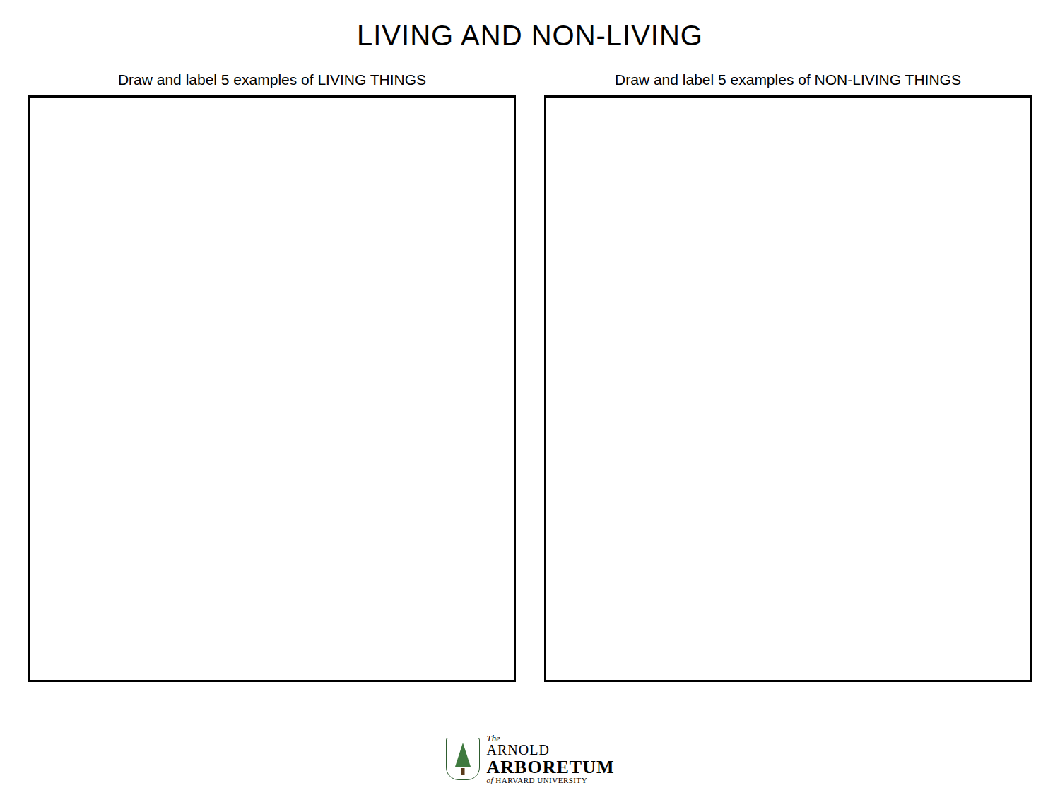LIVING AND NON-LIVING
Draw and label 5 examples of LIVING THINGS
Draw and label 5 examples of NON-LIVING THINGS
The ARNOLD ARBORETUM of HARVARD UNIVERSITY